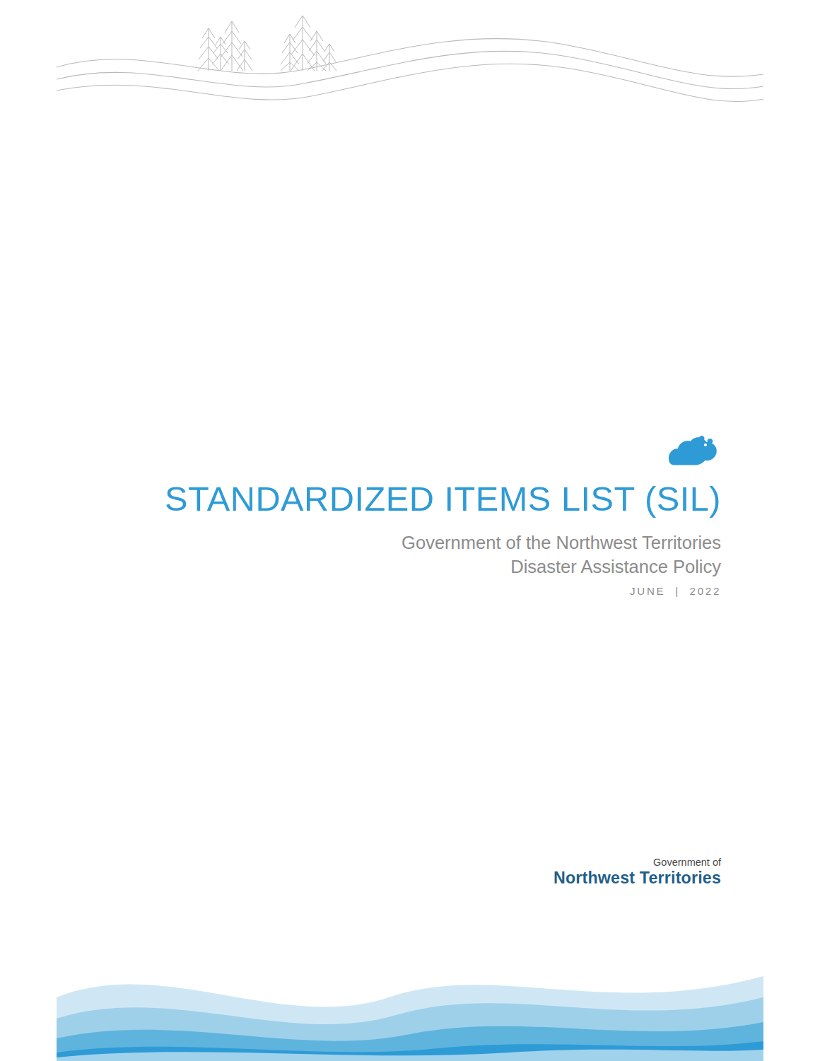STANDARDIZED ITEMS LIST (SIL)
Government of the Northwest Territories
Disaster Assistance Policy
JUNE | 2022
Government of Northwest Territories